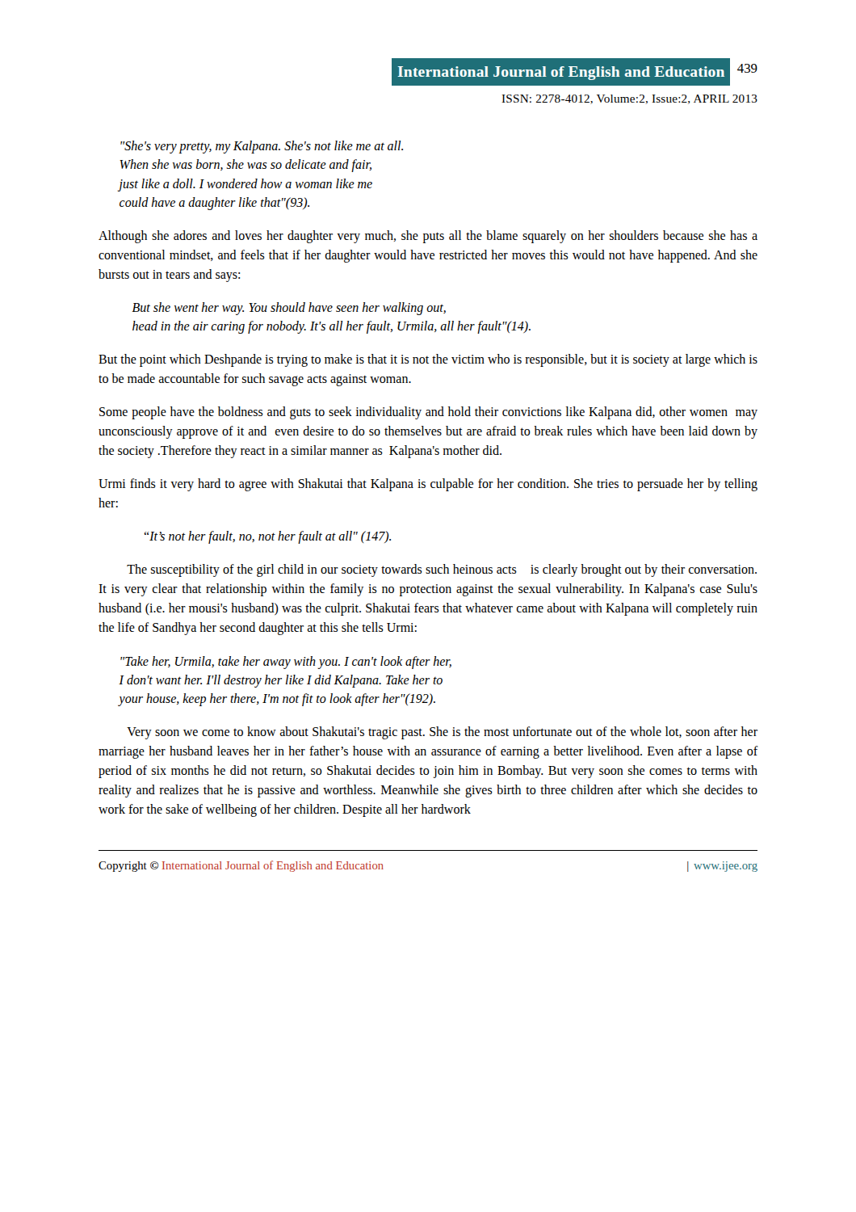International Journal of English and Education 439
ISSN: 2278-4012, Volume:2, Issue:2, APRIL 2013
"She's very pretty, my Kalpana. She's not like me at all.
When she was born, she was so delicate and fair,
just like a doll. I wondered how a woman like me
could have a daughter like that"(93).
Although she adores and loves her daughter very much, she puts all the blame squarely on her shoulders because she has a conventional mindset, and feels that if her daughter would have restricted her moves this would not have happened. And she bursts out in tears and says:
But she went her way. You should have seen her walking out,
head in the air caring for nobody. It's all her fault, Urmila, all her fault"(14).
But the point which Deshpande is trying to make is that it is not the victim who is responsible, but it is society at large which is to be made accountable for such savage acts against woman.
Some people have the boldness and guts to seek individuality and hold their convictions like Kalpana did, other women may unconsciously approve of it and even desire to do so themselves but are afraid to break rules which have been laid down by the society .Therefore they react in a similar manner as Kalpana's mother did.
Urmi finds it very hard to agree with Shakutai that Kalpana is culpable for her condition. She tries to persuade her by telling her:
“It’s not her fault, no, not her fault at all" (147).
The susceptibility of the girl child in our society towards such heinous acts is clearly brought out by their conversation. It is very clear that relationship within the family is no protection against the sexual vulnerability. In Kalpana's case Sulu's husband (i.e. her mousi's husband) was the culprit. Shakutai fears that whatever came about with Kalpana will completely ruin the life of Sandhya her second daughter at this she tells Urmi:
"Take her, Urmila, take her away with you. I can't look after her,
I don't want her. I'll destroy her like I did Kalpana. Take her to
your house, keep her there, I'm not fit to look after her"(192).
Very soon we come to know about Shakutai's tragic past. She is the most unfortunate out of the whole lot, soon after her marriage her husband leaves her in her father’s house with an assurance of earning a better livelihood. Even after a lapse of period of six months he did not return, so Shakutai decides to join him in Bombay. But very soon she comes to terms with reality and realizes that he is passive and worthless. Meanwhile she gives birth to three children after which she decides to work for the sake of wellbeing of her children. Despite all her hardwork
Copyright © International Journal of English and Education |www.ijee.org